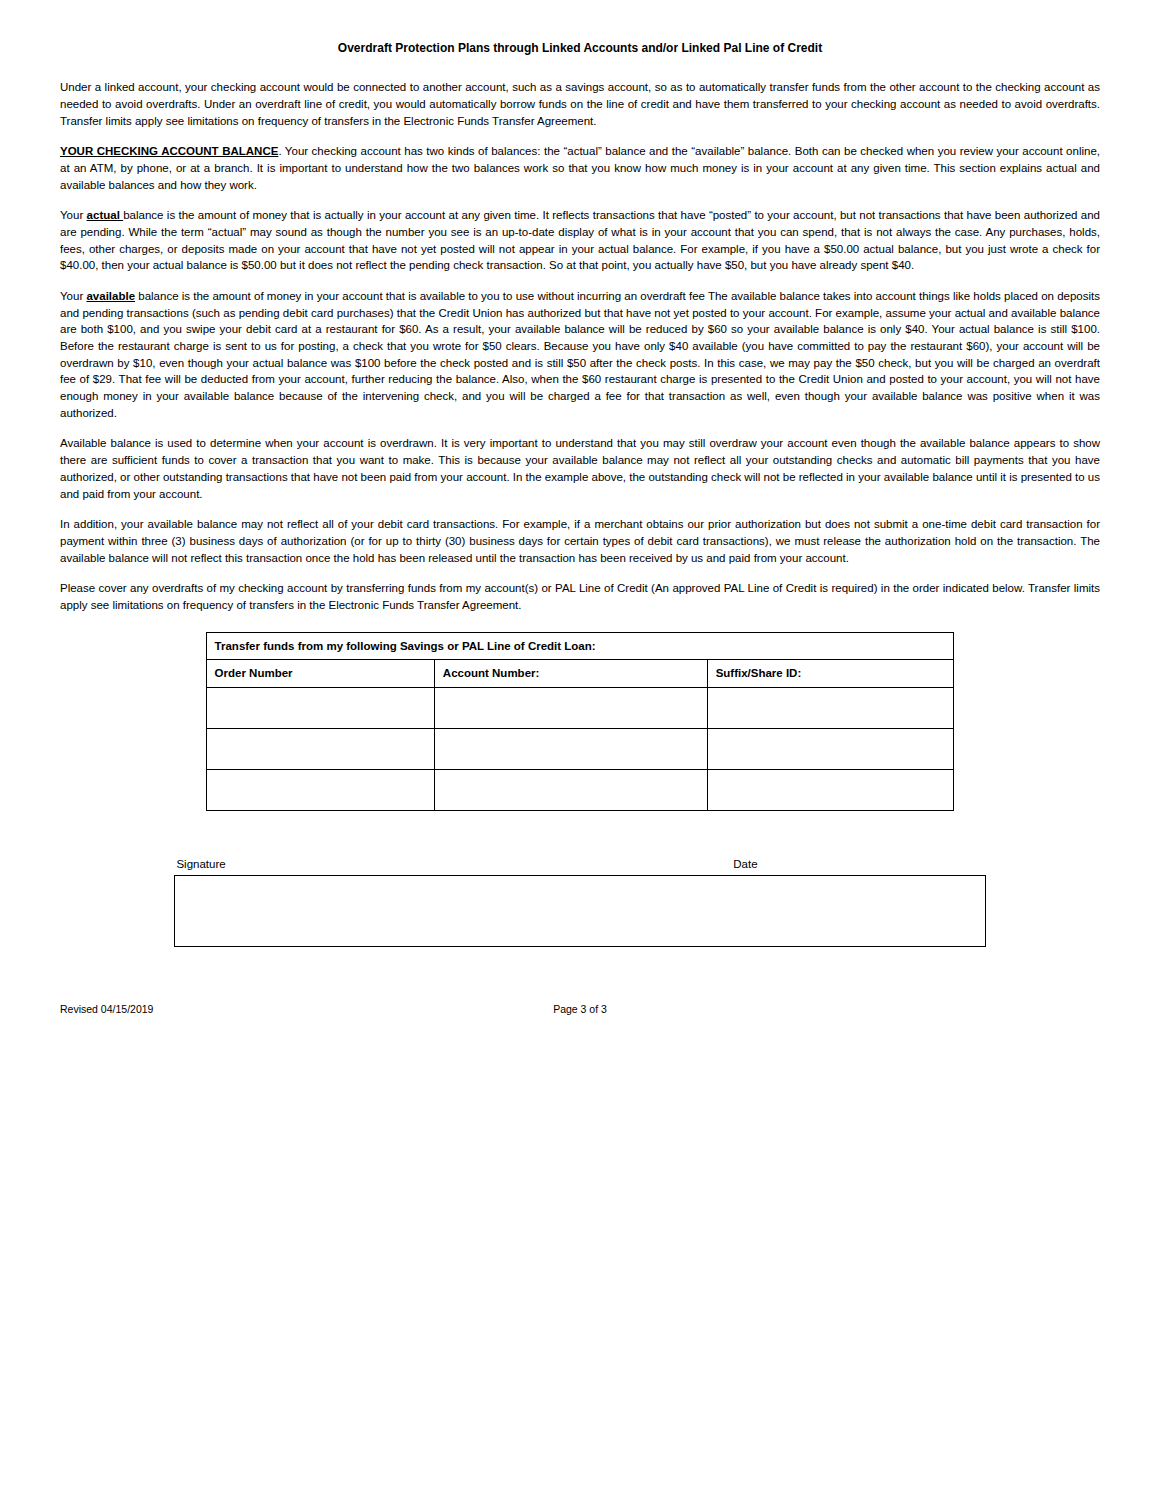Overdraft Protection Plans through Linked Accounts and/or Linked Pal Line of Credit
Under a linked account, your checking account would be connected to another account, such as a savings account, so as to automatically transfer funds from the other account to the checking account as needed to avoid overdrafts. Under an overdraft line of credit, you would automatically borrow funds on the line of credit and have them transferred to your checking account as needed to avoid overdrafts. Transfer limits apply see limitations on frequency of transfers in the Electronic Funds Transfer Agreement.
YOUR CHECKING ACCOUNT BALANCE. Your checking account has two kinds of balances: the “actual” balance and the “available” balance. Both can be checked when you review your account online, at an ATM, by phone, or at a branch. It is important to understand how the two balances work so that you know how much money is in your account at any given time. This section explains actual and available balances and how they work.
Your actual balance is the amount of money that is actually in your account at any given time. It reflects transactions that have “posted” to your account, but not transactions that have been authorized and are pending. While the term “actual” may sound as though the number you see is an up-to-date display of what is in your account that you can spend, that is not always the case. Any purchases, holds, fees, other charges, or deposits made on your account that have not yet posted will not appear in your actual balance. For example, if you have a $50.00 actual balance, but you just wrote a check for $40.00, then your actual balance is $50.00 but it does not reflect the pending check transaction. So at that point, you actually have $50, but you have already spent $40.
Your available balance is the amount of money in your account that is available to you to use without incurring an overdraft fee The available balance takes into account things like holds placed on deposits and pending transactions (such as pending debit card purchases) that the Credit Union has authorized but that have not yet posted to your account. For example, assume your actual and available balance are both $100, and you swipe your debit card at a restaurant for $60. As a result, your available balance will be reduced by $60 so your available balance is only $40. Your actual balance is still $100. Before the restaurant charge is sent to us for posting, a check that you wrote for $50 clears. Because you have only $40 available (you have committed to pay the restaurant $60), your account will be overdrawn by $10, even though your actual balance was $100 before the check posted and is still $50 after the check posts. In this case, we may pay the $50 check, but you will be charged an overdraft fee of $29. That fee will be deducted from your account, further reducing the balance. Also, when the $60 restaurant charge is presented to the Credit Union and posted to your account, you will not have enough money in your available balance because of the intervening check, and you will be charged a fee for that transaction as well, even though your available balance was positive when it was authorized.
Available balance is used to determine when your account is overdrawn. It is very important to understand that you may still overdraw your account even though the available balance appears to show there are sufficient funds to cover a transaction that you want to make. This is because your available balance may not reflect all your outstanding checks and automatic bill payments that you have authorized, or other outstanding transactions that have not been paid from your account. In the example above, the outstanding check will not be reflected in your available balance until it is presented to us and paid from your account.
In addition, your available balance may not reflect all of your debit card transactions. For example, if a merchant obtains our prior authorization but does not submit a one-time debit card transaction for payment within three (3) business days of authorization (or for up to thirty (30) business days for certain types of debit card transactions), we must release the authorization hold on the transaction. The available balance will not reflect this transaction once the hold has been released until the transaction has been received by us and paid from your account.
Please cover any overdrafts of my checking account by transferring funds from my account(s) or PAL Line of Credit (An approved PAL Line of Credit is required) in the order indicated below. Transfer limits apply see limitations on frequency of transfers in the Electronic Funds Transfer Agreement.
| Transfer funds from my following Savings or PAL Line of Credit Loan: |
| Order Number | Account Number: | Suffix/Share ID: |
Signature Date
Revised 04/15/2019
Page 3 of 3